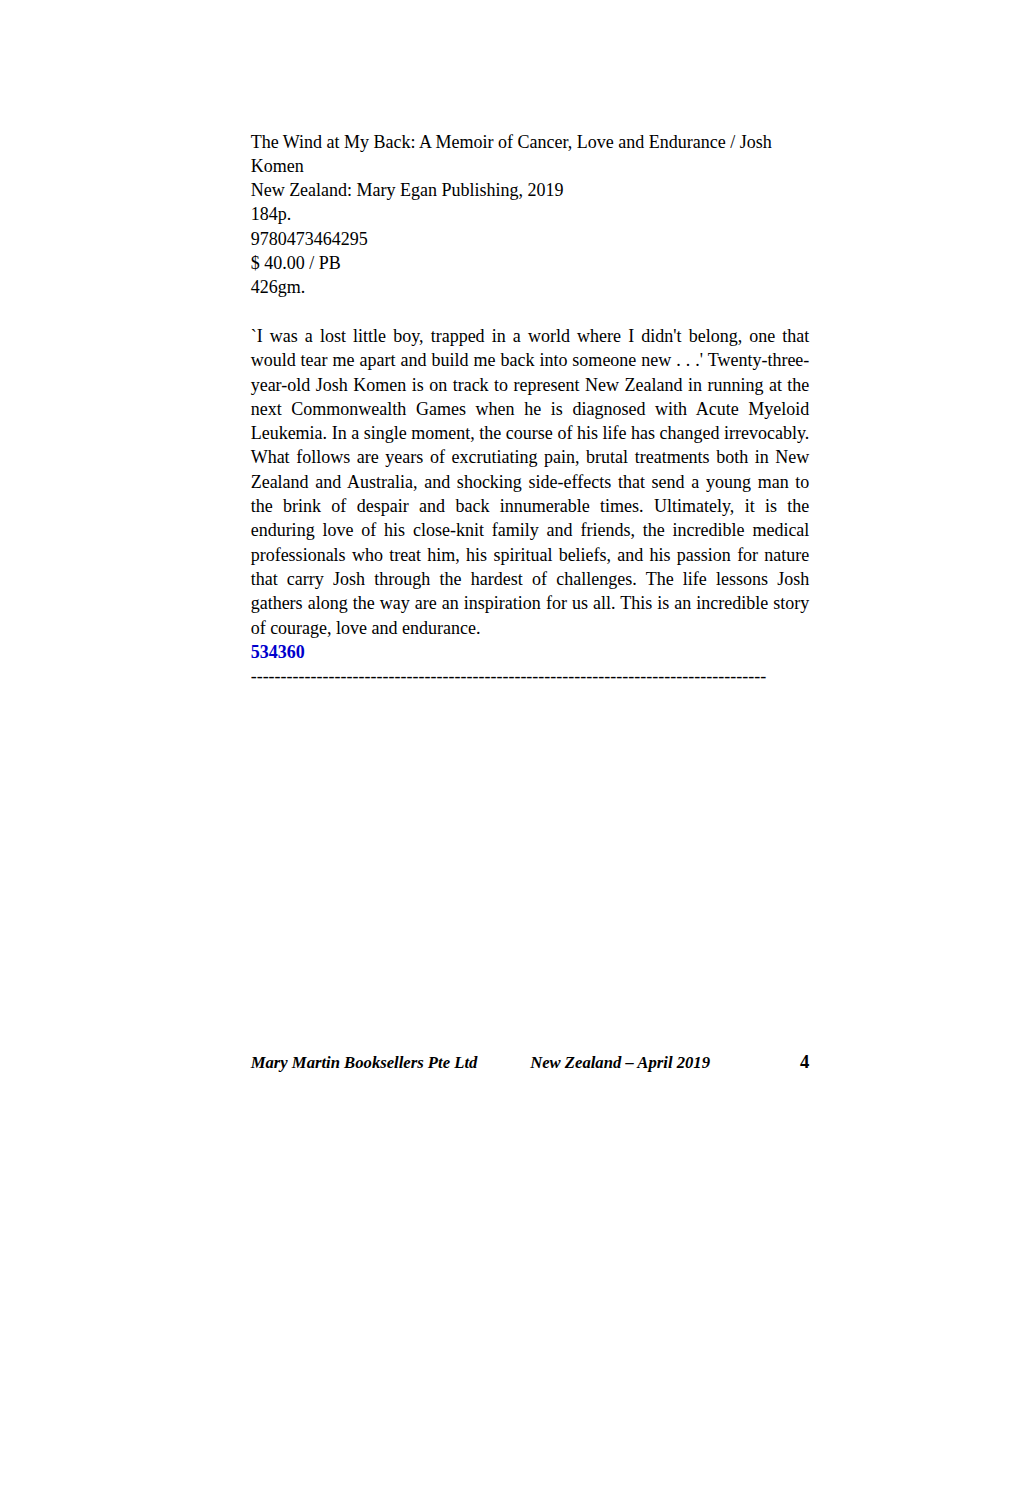The Wind at My Back: A Memoir of Cancer, Love and Endurance / Josh Komen
New Zealand: Mary Egan Publishing, 2019
184p.
9780473464295
$ 40.00 / PB
426gm.
`I was a lost little boy, trapped in a world where I didn't belong, one that would tear me apart and build me back into someone new . . .' Twenty-three-year-old Josh Komen is on track to represent New Zealand in running at the next Commonwealth Games when he is diagnosed with Acute Myeloid Leukemia. In a single moment, the course of his life has changed irrevocably. What follows are years of excrutiating pain, brutal treatments both in New Zealand and Australia, and shocking side-effects that send a young man to the brink of despair and back innumerable times. Ultimately, it is the enduring love of his close-knit family and friends, the incredible medical professionals who treat him, his spiritual beliefs, and his passion for nature that carry Josh through the hardest of challenges. The life lessons Josh gathers along the way are an inspiration for us all. This is an incredible story of courage, love and endurance.
534360
--------------------------------------------------------------------------------------
Mary Martin Booksellers Pte Ltd New Zealand – April 2019 4